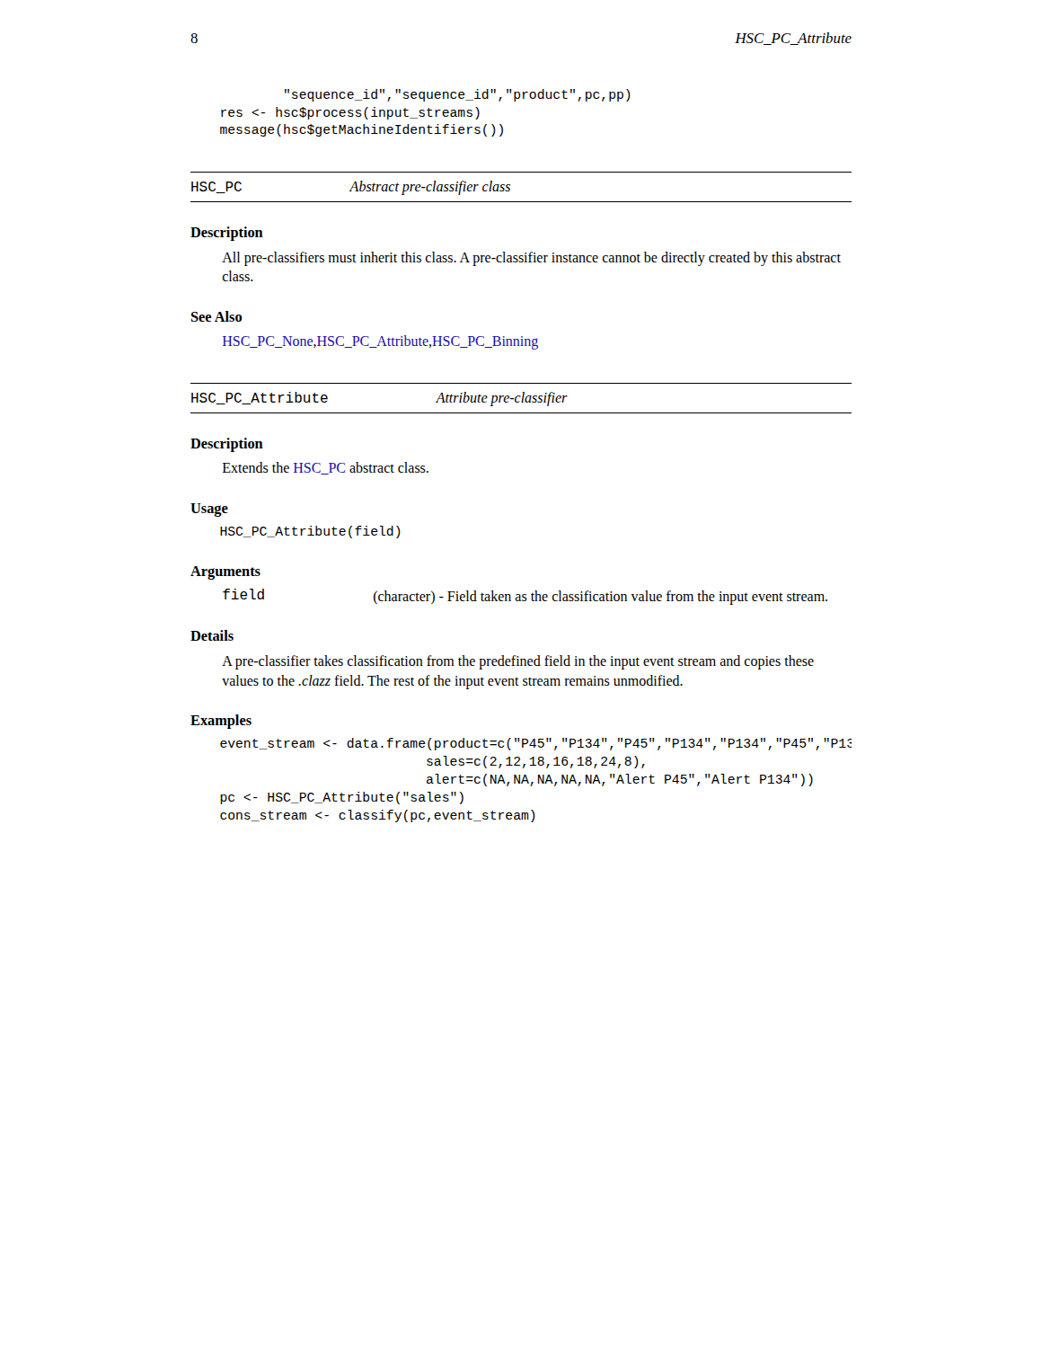8 HSC_PC_Attribute
        "sequence_id","sequence_id","product",pc,pp)
res <- hsc$process(input_streams)
message(hsc$getMachineIdentifiers())
HSC_PC Abstract pre-classifier class
Description
All pre-classifiers must inherit this class. A pre-classifier instance cannot be directly created by this abstract class.
See Also
HSC_PC_None,HSC_PC_Attribute,HSC_PC_Binning
HSC_PC_Attribute Attribute pre-classifier
Description
Extends the HSC_PC abstract class.
Usage
HSC_PC_Attribute(field)
Arguments
field
(character) - Field taken as the classification value from the input event stream.
Details
A pre-classifier takes classification from the predefined field in the input event stream and copies these values to the .clazz field. The rest of the input event stream remains unmodified.
Examples
event_stream <- data.frame(product=c("P45","P134","P45","P134","P134","P45","P134"),
                          sales=c(2,12,18,16,18,24,8),
                          alert=c(NA,NA,NA,NA,NA,"Alert P45","Alert P134"))
pc <- HSC_PC_Attribute("sales")
cons_stream <- classify(pc,event_stream)